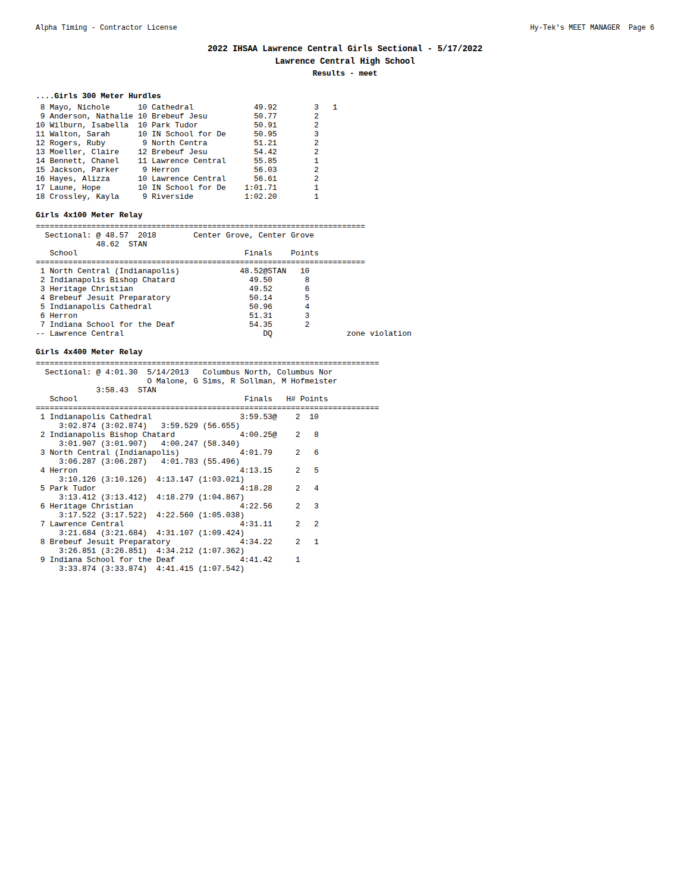Alpha Timing - Contractor License
Hy-Tek's MEET MANAGER Page 6
2022 IHSAA Lawrence Central Girls Sectional - 5/17/2022
Lawrence Central High School
Results - meet
....Girls 300 Meter Hurdles
 8 Mayo, Nichole      10 Cathedral             49.92        3   1
 9 Anderson, Nathalie 10 Brebeuf Jesu          50.77        2
10 Wilburn, Isabella  10 Park Tudor            50.91        2
11 Walton, Sarah      10 IN School for De      50.95        3
12 Rogers, Ruby        9 North Centra          51.21        2
13 Moeller, Claire    12 Brebeuf Jesu          54.42        2
14 Bennett, Chanel    11 Lawrence Central      55.85        1
15 Jackson, Parker     9 Herron                56.03        2
16 Hayes, Alizza      10 Lawrence Central      56.61        2
17 Laune, Hope        10 IN School for De    1:01.71        1
18 Crossley, Kayla     9 Riverside           1:02.20        1
Girls 4x100 Meter Relay
=======================================================================
  Sectional: @ 48.57  2018        Center Grove, Center Grove
             48.62  STAN
   School                                    Finals    Points
=======================================================================
 1 North Central (Indianapolis)             48.52@STAN   10
 2 Indianapolis Bishop Chatard                49.50       8
 3 Heritage Christian                         49.52       6
 4 Brebeuf Jesuit Preparatory                 50.14       5
 5 Indianapolis Cathedral                     50.96       4
 6 Herron                                     51.31       3
 7 Indiana School for the Deaf                54.35       2
-- Lawrence Central                              DQ                zone violation
Girls 4x400 Meter Relay
==========================================================================
  Sectional: @ 4:01.30  5/14/2013   Columbus North, Columbus Nor
                        O Malone, G Sims, R Sollman, M Hofmeister
             3:58.43  STAN
   School                                    Finals   H# Points
==========================================================================
 1 Indianapolis Cathedral                   3:59.53@    2  10
     3:02.874 (3:02.874)   3:59.529 (56.655)
 2 Indianapolis Bishop Chatard              4:00.25@    2   8
     3:01.907 (3:01.907)   4:00.247 (58.340)
 3 North Central (Indianapolis)             4:01.79     2   6
     3:06.287 (3:06.287)   4:01.783 (55.496)
 4 Herron                                   4:13.15     2   5
     3:10.126 (3:10.126)  4:13.147 (1:03.021)
 5 Park Tudor                               4:18.28     2   4
     3:13.412 (3:13.412)  4:18.279 (1:04.867)
 6 Heritage Christian                       4:22.56     2   3
     3:17.522 (3:17.522)  4:22.560 (1:05.038)
 7 Lawrence Central                         4:31.11     2   2
     3:21.684 (3:21.684)  4:31.107 (1:09.424)
 8 Brebeuf Jesuit Preparatory               4:34.22     2   1
     3:26.851 (3:26.851)  4:34.212 (1:07.362)
 9 Indiana School for the Deaf              4:41.42     1
     3:33.874 (3:33.874)  4:41.415 (1:07.542)